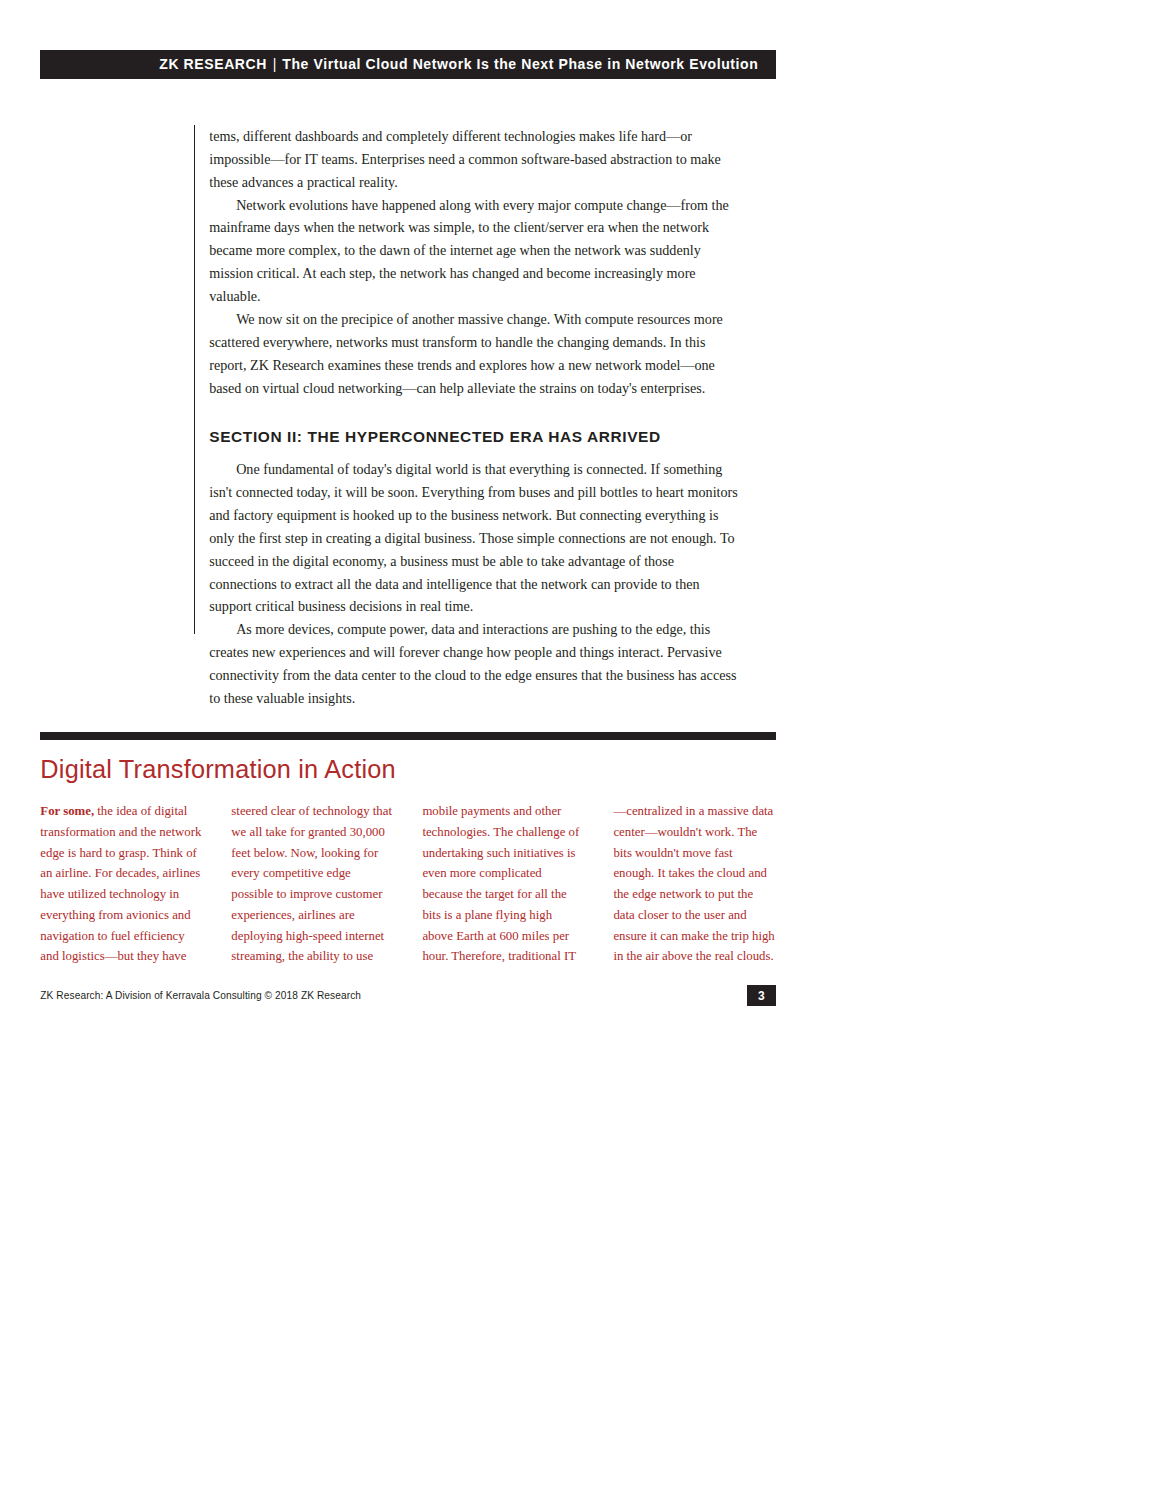ZK RESEARCH|The Virtual Cloud Network Is the Next Phase in Network Evolution
tems, different dashboards and completely different technologies makes life hard—or impossible—for IT teams. Enterprises need a common software-based abstraction to make these advances a practical reality.
Network evolutions have happened along with every major compute change—from the mainframe days when the network was simple, to the client/server era when the network became more complex, to the dawn of the internet age when the network was suddenly mission critical. At each step, the network has changed and become increasingly more valuable.
We now sit on the precipice of another massive change. With compute resources more scattered everywhere, networks must transform to handle the changing demands. In this report, ZK Research examines these trends and explores how a new network model—one based on virtual cloud networking—can help alleviate the strains on today's enterprises.
Section II: The Hyperconnected Era Has Arrived
One fundamental of today's digital world is that everything is connected. If something isn't connected today, it will be soon. Everything from buses and pill bottles to heart monitors and factory equipment is hooked up to the business network. But connecting everything is only the first step in creating a digital business. Those simple connections are not enough. To succeed in the digital economy, a business must be able to take advantage of those connections to extract all the data and intelligence that the network can provide to then support critical business decisions in real time.
As more devices, compute power, data and interactions are pushing to the edge, this creates new experiences and will forever change how people and things interact. Pervasive connectivity from the data center to the cloud to the edge ensures that the business has access to these valuable insights.
Digital Transformation in Action
For some, the idea of digital transformation and the network edge is hard to grasp. Think of an airline. For decades, airlines have utilized technology in everything from avionics and navigation to fuel efficiency and logistics—but they have steered clear of technology that we all take for granted 30,000 feet below. Now, looking for every competitive edge possible to improve customer experiences, airlines are deploying high-speed internet streaming, the ability to use mobile payments and other technologies. The challenge of undertaking such initiatives is even more complicated because the target for all the bits is a plane flying high above Earth at 600 miles per hour. Therefore, traditional IT—centralized in a massive data center—wouldn't work. The bits wouldn't move fast enough. It takes the cloud and the edge network to put the data closer to the user and ensure it can make the trip high in the air above the real clouds.
ZK Research: A Division of Kerravala Consulting © 2018 ZK Research
3